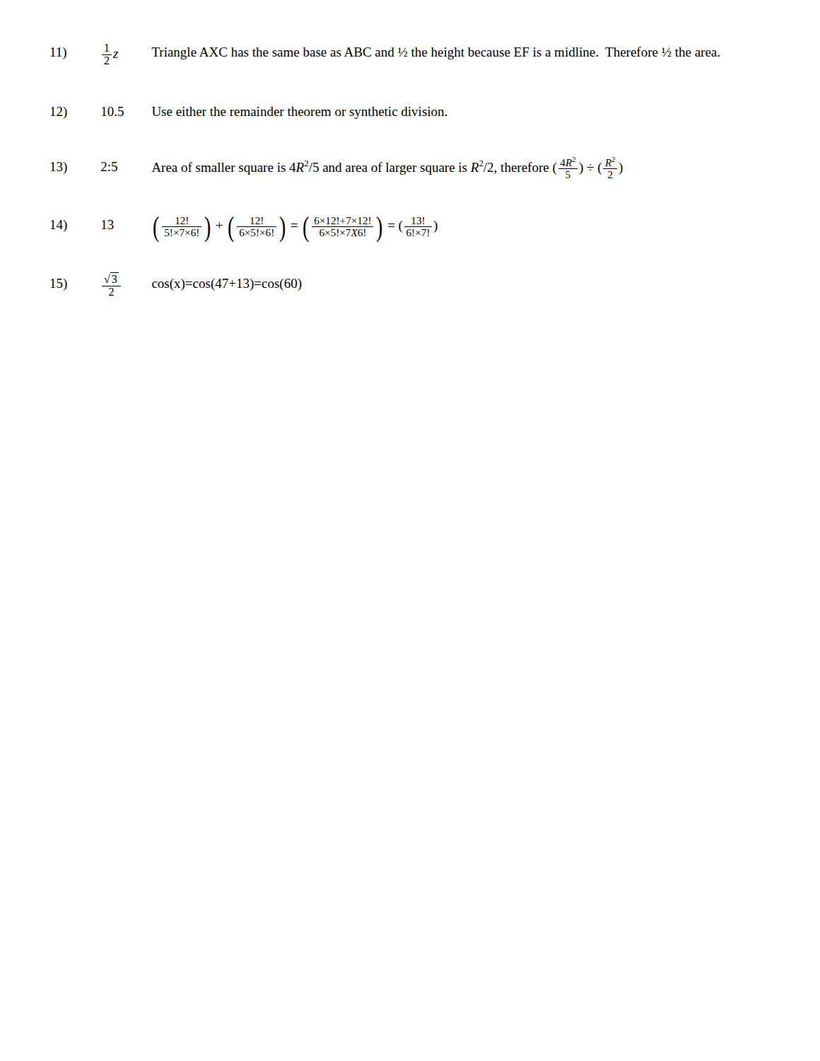11) 12 z Triangle AXC has the same base as ABC and ½ the height because EF is a midline. Therefore ½ the area.
12) 10.5 Use either the remainder theorem or synthetic division.
13) 2:5 Area of smaller square is 4R2/5 and area of larger square is R2/2, therefore (4R25) ÷ (R22)
14) 13 (12!5!×7×6!) + (12!6×5!×6!) = (6×12!+7×12!6×5!×7X6!) = (13!6!×7!)
15) √32 cos(x)=cos(47+13)=cos(60)